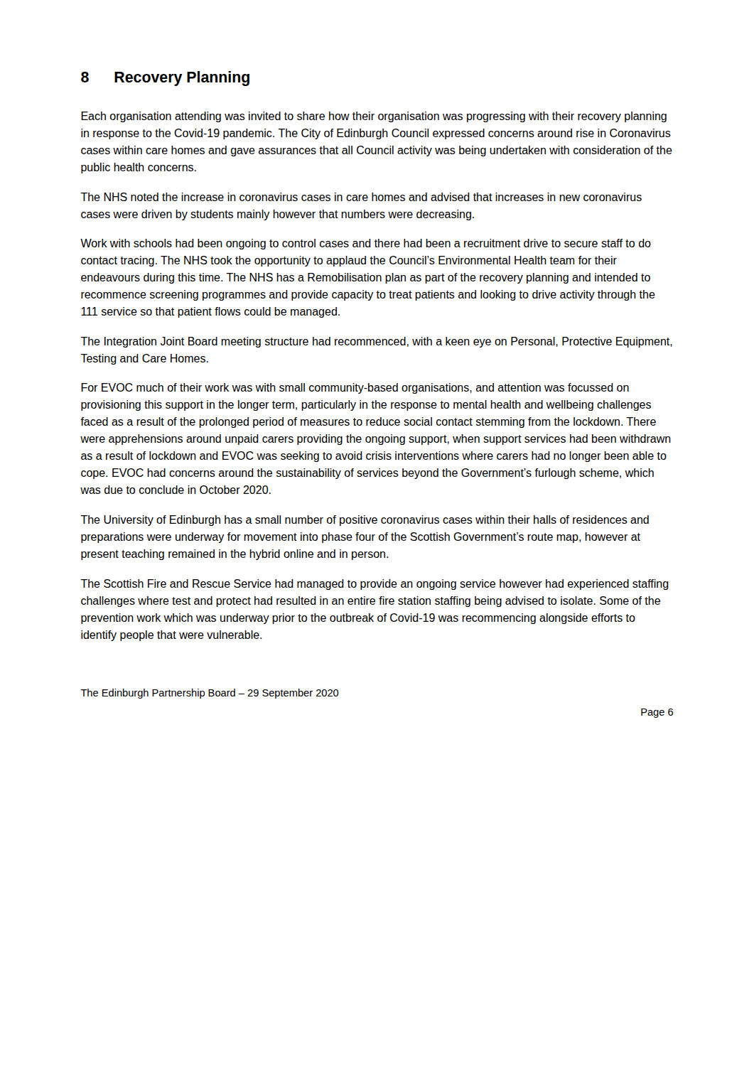8 Recovery Planning
Each organisation attending was invited to share how their organisation was progressing with their recovery planning in response to the Covid-19 pandemic. The City of Edinburgh Council expressed concerns around rise in Coronavirus cases within care homes and gave assurances that all Council activity was being undertaken with consideration of the public health concerns.
The NHS noted the increase in coronavirus cases in care homes and advised that increases in new coronavirus cases were driven by students mainly however that numbers were decreasing.
Work with schools had been ongoing to control cases and there had been a recruitment drive to secure staff to do contact tracing. The NHS took the opportunity to applaud the Council’s Environmental Health team for their endeavours during this time. The NHS has a Remobilisation plan as part of the recovery planning and intended to recommence screening programmes and provide capacity to treat patients and looking to drive activity through the 111 service so that patient flows could be managed.
The Integration Joint Board meeting structure had recommenced, with a keen eye on Personal, Protective Equipment, Testing and Care Homes.
For EVOC much of their work was with small community-based organisations, and attention was focussed on provisioning this support in the longer term, particularly in the response to mental health and wellbeing challenges faced as a result of the prolonged period of measures to reduce social contact stemming from the lockdown. There were apprehensions around unpaid carers providing the ongoing support, when support services had been withdrawn as a result of lockdown and EVOC was seeking to avoid crisis interventions where carers had no longer been able to cope. EVOC had concerns around the sustainability of services beyond the Government’s furlough scheme, which was due to conclude in October 2020.
The University of Edinburgh has a small number of positive coronavirus cases within their halls of residences and preparations were underway for movement into phase four of the Scottish Government’s route map, however at present teaching remained in the hybrid online and in person.
The Scottish Fire and Rescue Service had managed to provide an ongoing service however had experienced staffing challenges where test and protect had resulted in an entire fire station staffing being advised to isolate. Some of the prevention work which was underway prior to the outbreak of Covid-19 was recommencing alongside efforts to identify people that were vulnerable.
The Edinburgh Partnership Board – 29 September 2020 Page 6